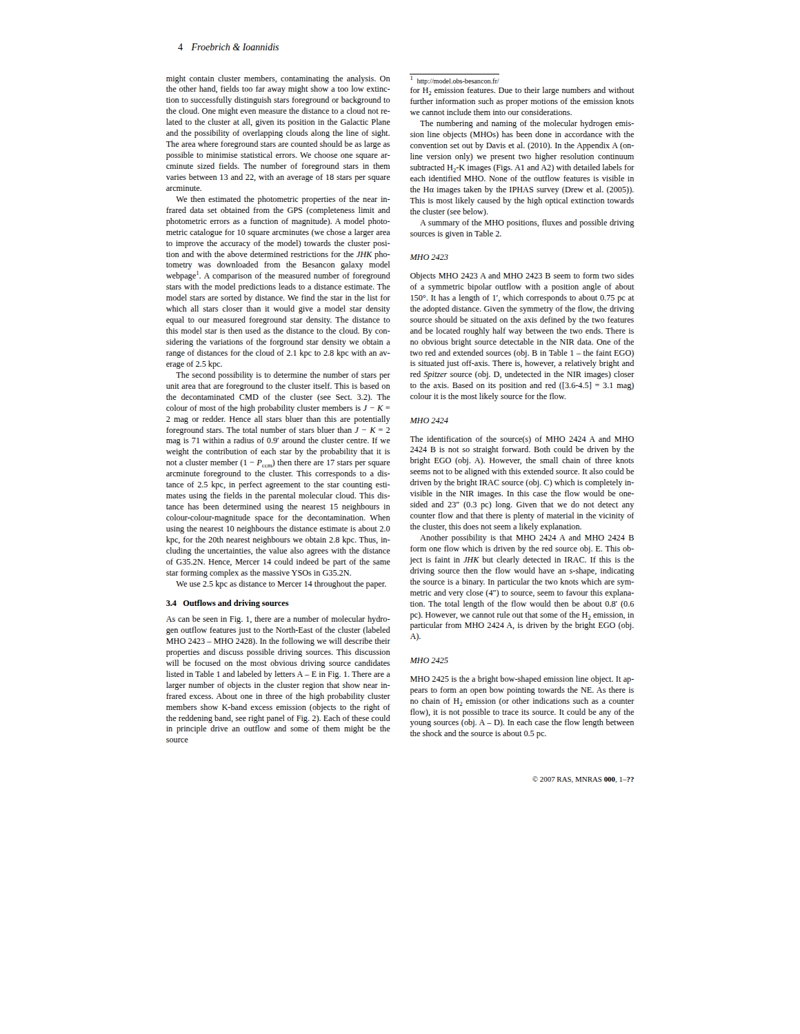4 Froebrich & Ioannidis
might contain cluster members, contaminating the analysis. On the other hand, fields too far away might show a too low extinction to successfully distinguish stars foreground or background to the cloud. One might even measure the distance to a cloud not related to the cluster at all, given its position in the Galactic Plane and the possibility of overlapping clouds along the line of sight. The area where foreground stars are counted should be as large as possible to minimise statistical errors. We choose one square arcminute sized fields. The number of foreground stars in them varies between 13 and 22, with an average of 18 stars per square arcminute.
We then estimated the photometric properties of the near infrared data set obtained from the GPS (completeness limit and photometric errors as a function of magnitude). A model photometric catalogue for 10 square arcminutes (we chose a larger area to improve the accuracy of the model) towards the cluster position and with the above determined restrictions for the JHK photometry was downloaded from the Besancon galaxy model webpage1. A comparison of the measured number of foreground stars with the model predictions leads to a distance estimate. The model stars are sorted by distance. We find the star in the list for which all stars closer than it would give a model star density equal to our measured foreground star density. The distance to this model star is then used as the distance to the cloud. By considering the variations of the forground star density we obtain a range of distances for the cloud of 2.1 kpc to 2.8 kpc with an average of 2.5 kpc.
The second possibility is to determine the number of stars per unit area that are foreground to the cluster itself. This is based on the decontaminated CMD of the cluster (see Sect. 3.2). The colour of most of the high probability cluster members is J − K = 2 mag or redder. Hence all stars bluer than this are potentially foreground stars. The total number of stars bluer than J − K = 2 mag is 71 within a radius of 0.9′ around the cluster centre. If we weight the contribution of each star by the probability that it is not a cluster member (1 − Pccm) then there are 17 stars per square arcminute foreground to the cluster. This corresponds to a distance of 2.5 kpc, in perfect agreement to the star counting estimates using the fields in the parental molecular cloud. This distance has been determined using the nearest 15 neighbours in colour-colour-magnitude space for the decontamination. When using the nearest 10 neighbours the distance estimate is about 2.0 kpc, for the 20th nearest neighbours we obtain 2.8 kpc. Thus, including the uncertainties, the value also agrees with the distance of G35.2N. Hence, Mercer 14 could indeed be part of the same star forming complex as the massive YSOs in G35.2N.
We use 2.5 kpc as distance to Mercer 14 throughout the paper.
3.4 Outflows and driving sources
As can be seen in Fig. 1, there are a number of molecular hydrogen outflow features just to the North-East of the cluster (labeled MHO 2423 – MHO 2428). In the following we will describe their properties and discuss possible driving sources. This discussion will be focused on the most obvious driving source candidates listed in Table 1 and labeled by letters A – E in Fig. 1. There are a larger number of objects in the cluster region that show near infrared excess. About one in three of the high probability cluster members show K-band excess emission (objects to the right of the reddening band, see right panel of Fig. 2). Each of these could in principle drive an outflow and some of them might be the source
1 http://model.obs-besancon.fr/
for H2 emission features. Due to their large numbers and without further information such as proper motions of the emission knots we cannot include them into our considerations.
The numbering and naming of the molecular hydrogen emission line objects (MHOs) has been done in accordance with the convention set out by Davis et al. (2010). In the Appendix A (online version only) we present two higher resolution continuum subtracted H2-K images (Figs. A1 and A2) with detailed labels for each identified MHO. None of the outflow features is visible in the Hα images taken by the IPHAS survey (Drew et al. (2005)). This is most likely caused by the high optical extinction towards the cluster (see below).
A summary of the MHO positions, fluxes and possible driving sources is given in Table 2.
MHO 2423
Objects MHO 2423 A and MHO 2423 B seem to form two sides of a symmetric bipolar outflow with a position angle of about 150°. It has a length of 1′, which corresponds to about 0.75 pc at the adopted distance. Given the symmetry of the flow, the driving source should be situated on the axis defined by the two features and be located roughly half way between the two ends. There is no obvious bright source detectable in the NIR data. One of the two red and extended sources (obj. B in Table 1 – the faint EGO) is situated just off-axis. There is, however, a relatively bright and red Spitzer source (obj. D, undetected in the NIR images) closer to the axis. Based on its position and red ([3.6-4.5] = 3.1 mag) colour it is the most likely source for the flow.
MHO 2424
The identification of the source(s) of MHO 2424 A and MHO 2424 B is not so straight forward. Both could be driven by the bright EGO (obj. A). However, the small chain of three knots seems not to be aligned with this extended source. It also could be driven by the bright IRAC source (obj. C) which is completely invisible in the NIR images. In this case the flow would be one-sided and 23″ (0.3 pc) long. Given that we do not detect any counter flow and that there is plenty of material in the vicinity of the cluster, this does not seem a likely explanation.
Another possibility is that MHO 2424 A and MHO 2424 B form one flow which is driven by the red source obj. E. This object is faint in JHK but clearly detected in IRAC. If this is the driving source then the flow would have an s-shape, indicating the source is a binary. In particular the two knots which are symmetric and very close (4″) to source, seem to favour this explanation. The total length of the flow would then be about 0.8′ (0.6 pc). However, we cannot rule out that some of the H2 emission, in particular from MHO 2424 A, is driven by the bright EGO (obj. A).
MHO 2425
MHO 2425 is the a bright bow-shaped emission line object. It appears to form an open bow pointing towards the NE. As there is no chain of H2 emission (or other indications such as a counter flow), it is not possible to trace its source. It could be any of the young sources (obj. A – D). In each case the flow length between the shock and the source is about 0.5 pc.
© 2007 RAS, MNRAS 000, 1–??